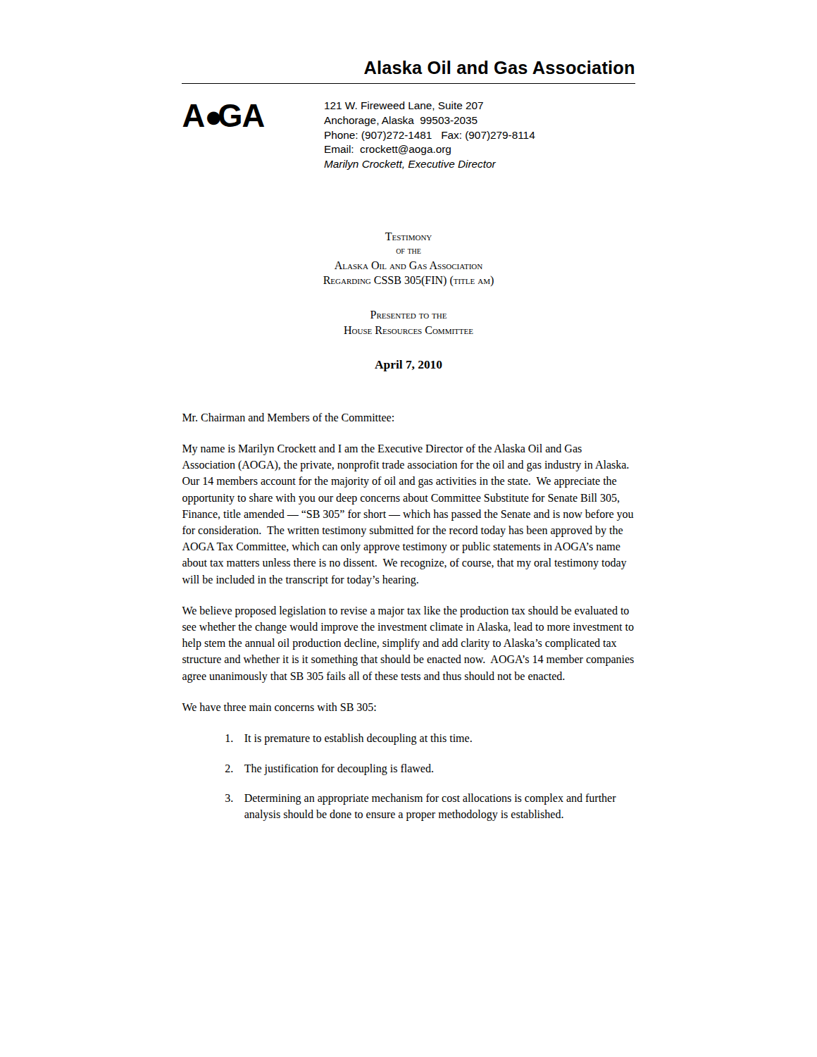Alaska Oil and Gas Association
A GA
121 W. Fireweed Lane, Suite 207
Anchorage, Alaska 99503-2035
Phone: (907)272-1481 Fax: (907)279-8114
Email: crockett@aoga.org
Marilyn Crockett, Executive Director
Testimony
of the
Alaska Oil and Gas Association
Regarding CSSB 305(FIN) (title am)
Presented to the
House Resources Committee
April 7, 2010
Mr. Chairman and Members of the Committee:
My name is Marilyn Crockett and I am the Executive Director of the Alaska Oil and Gas Association (AOGA), the private, nonprofit trade association for the oil and gas industry in Alaska. Our 14 members account for the majority of oil and gas activities in the state. We appreciate the opportunity to share with you our deep concerns about Committee Substitute for Senate Bill 305, Finance, title amended — “SB 305” for short — which has passed the Senate and is now before you for consideration. The written testimony submitted for the record today has been approved by the AOGA Tax Committee, which can only approve testimony or public statements in AOGA’s name about tax matters unless there is no dissent. We recognize, of course, that my oral testimony today will be included in the transcript for today’s hearing.
We believe proposed legislation to revise a major tax like the production tax should be evaluated to see whether the change would improve the investment climate in Alaska, lead to more investment to help stem the annual oil production decline, simplify and add clarity to Alaska’s complicated tax structure and whether it is it something that should be enacted now. AOGA’s 14 member companies agree unanimously that SB 305 fails all of these tests and thus should not be enacted.
We have three main concerns with SB 305:
It is premature to establish decoupling at this time.
The justification for decoupling is flawed.
Determining an appropriate mechanism for cost allocations is complex and further analysis should be done to ensure a proper methodology is established.